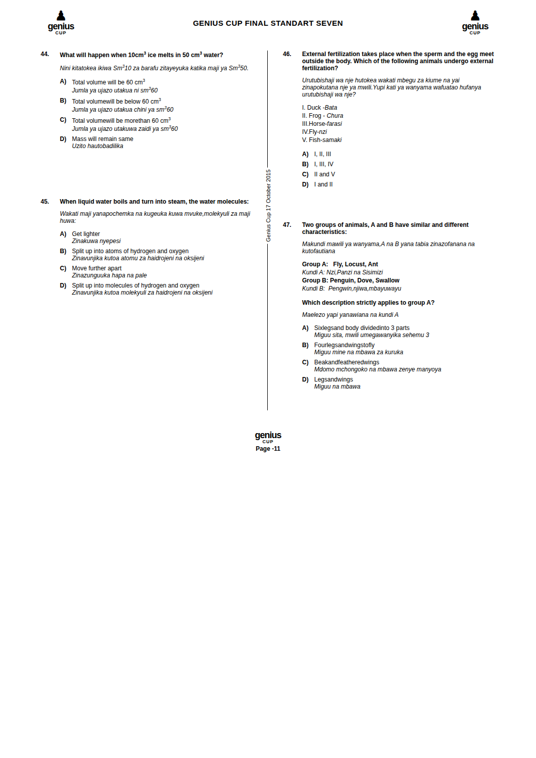♟ genius CUP
GENIUS CUP FINAL STANDART SEVEN
♟ genius CUP
Genius Cup 17 October 2015
44.
What will happen when 10cm3 ice melts in 50 cm3 water?
Nini kitatokea ikiwa Sm310 za barafu zitayeyuka katika maji ya Sm350.
A) Total volume will be 60 cm3Jumla ya ujazo utakua ni sm360
B) Total volumewill be below 60 cm3Jumla ya ujazo utakua chini ya sm360
C) Total volumewill be morethan 60 cm3Jumla ya ujazo utakuwa zaidi ya sm360
D) Mass will remain sameUzito hautobadilika
45.
When liquid water boils and turn into steam, the water molecules:
Wakati maji yanapochemka na kugeuka kuwa mvuke,molekyuli za maji huwa:
A) Get lighterZinakuwa nyepesi
B) Split up into atoms of hydrogen and oxygenZinavunjika kutoa atomu za haidrojeni na oksijeni
C) Move further apartZinazunguuka hapa na pale
D) Split up into molecules of hydrogen and oxygenZinavunjika kutoa molekyuli za haidrojeni na oksijeni
46.
External fertilization takes place when the sperm and the egg meet outside the body. Which of the following animals undergo external fertilization?
Urutubishaji wa nje hutokea wakati mbegu za kiume na yai zinapokutana nje ya mwili.Yupi kati ya wanyama wafuatao hufanya urutubishaji wa nje?
I. Duck -Bata
II. Frog - Chura
III.Horse-farasi
IV.Fly-nzi
V. Fish-samaki
A) I, II, III
B) I, III, IV
C) II and V
D) I and II
47.
Two groups of animals, A and B have similar and different characteristics:
Makundi mawili ya wanyama,A na B yana tabia zinazofanana na kutofautiana
Group A: Fly, Locust, Ant
Kundi A: Nzi,Panzi na Sisimizi
Group B: Penguin, Dove, Swallow
Kundi B: Pengwin,njiwa,mbayuwayu
Which description strictly applies to group A?
Maelezo yapi yanawiana na kundi A
A) Sixlegsand body dividedinto 3 partsMiguu sita, mwili umegawanyika sehemu 3
B) FourlegsandwingstoflyMiguu mine na mbawa za kuruka
C) BeakandfeatheredwingsMdomo mchongoko na mbawa zenye manyoya
D) LegsandwingsMiguu na mbawa
genius CUP
Page -11